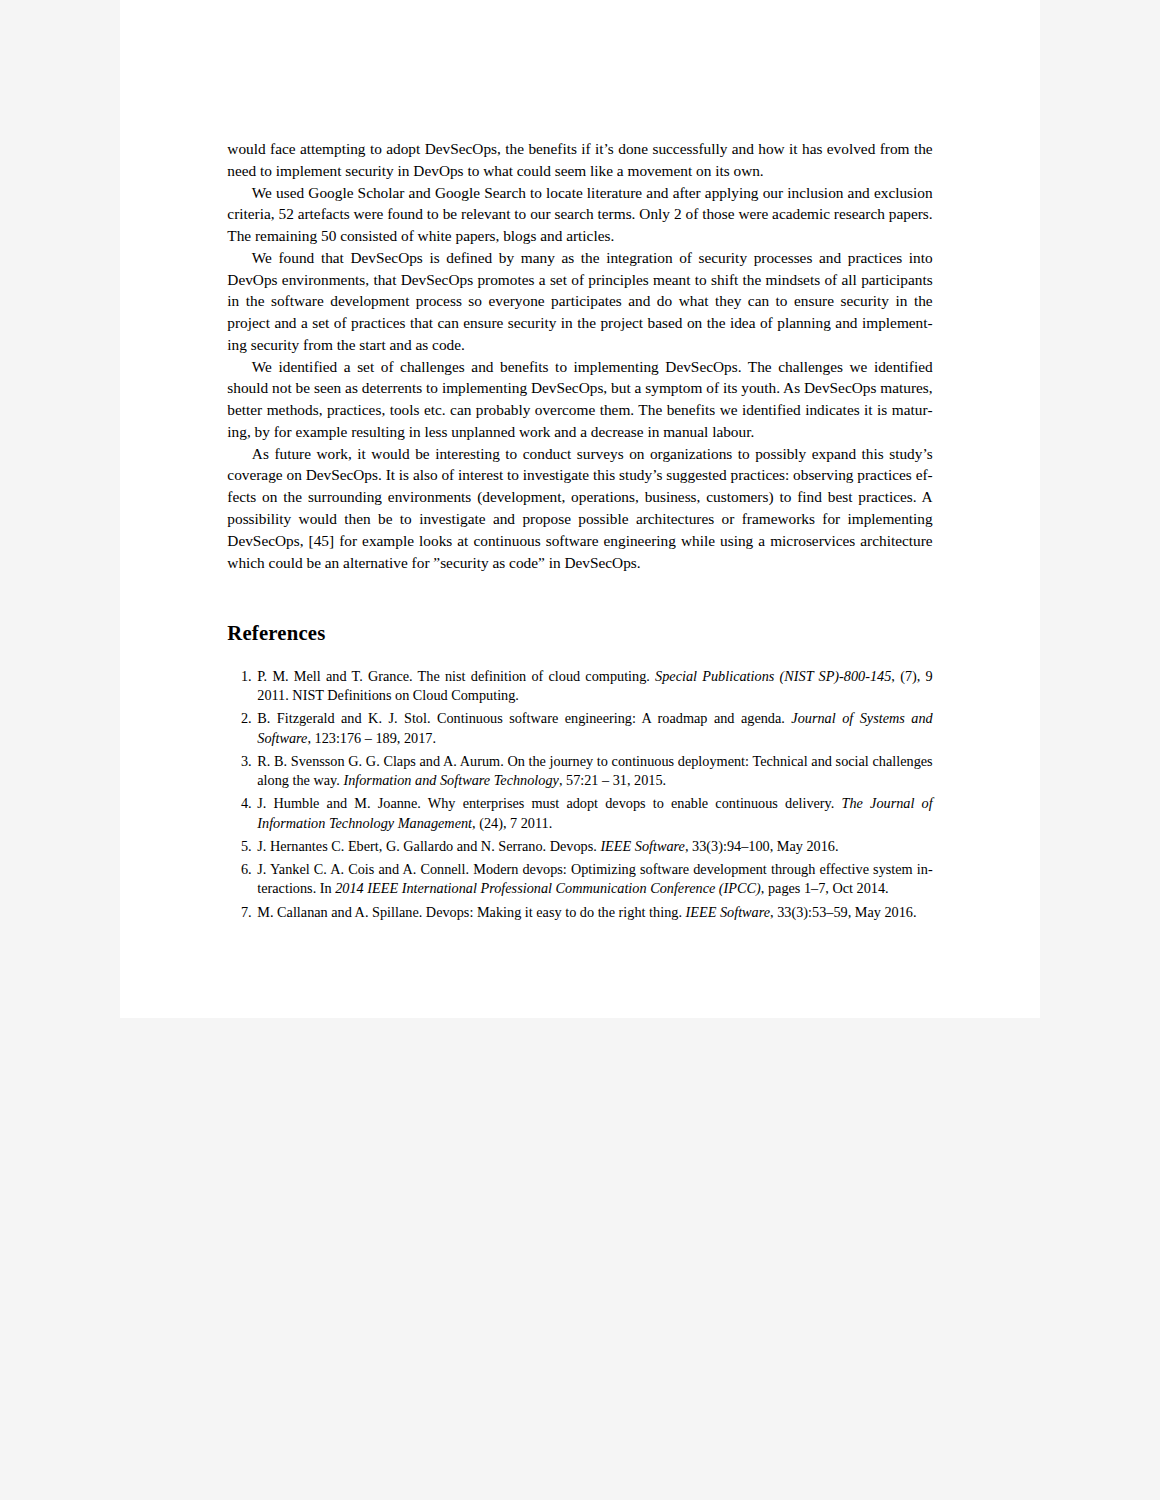would face attempting to adopt DevSecOps, the benefits if it’s done successfully and how it has evolved from the need to implement security in DevOps to what could seem like a movement on its own.
We used Google Scholar and Google Search to locate literature and after applying our inclusion and exclusion criteria, 52 artefacts were found to be relevant to our search terms. Only 2 of those were academic research papers. The remaining 50 consisted of white papers, blogs and articles.
We found that DevSecOps is defined by many as the integration of security processes and practices into DevOps environments, that DevSecOps promotes a set of principles meant to shift the mindsets of all participants in the software development process so everyone participates and do what they can to ensure security in the project and a set of practices that can ensure security in the project based on the idea of planning and implementing security from the start and as code.
We identified a set of challenges and benefits to implementing DevSecOps. The challenges we identified should not be seen as deterrents to implementing DevSecOps, but a symptom of its youth. As DevSecOps matures, better methods, practices, tools etc. can probably overcome them. The benefits we identified indicates it is maturing, by for example resulting in less unplanned work and a decrease in manual labour.
As future work, it would be interesting to conduct surveys on organizations to possibly expand this study’s coverage on DevSecOps. It is also of interest to investigate this study’s suggested practices: observing practices effects on the surrounding environments (development, operations, business, customers) to find best practices. A possibility would then be to investigate and propose possible architectures or frameworks for implementing DevSecOps, [45] for example looks at continuous software engineering while using a microservices architecture which could be an alternative for ”security as code” in DevSecOps.
References
P. M. Mell and T. Grance. The nist definition of cloud computing. Special Publications (NIST SP)-800-145, (7), 9 2011. NIST Definitions on Cloud Computing.
B. Fitzgerald and K. J. Stol. Continuous software engineering: A roadmap and agenda. Journal of Systems and Software, 123:176 – 189, 2017.
R. B. Svensson G. G. Claps and A. Aurum. On the journey to continuous deployment: Technical and social challenges along the way. Information and Software Technology, 57:21 – 31, 2015.
J. Humble and M. Joanne. Why enterprises must adopt devops to enable continuous delivery. The Journal of Information Technology Management, (24), 7 2011.
J. Hernantes C. Ebert, G. Gallardo and N. Serrano. Devops. IEEE Software, 33(3):94–100, May 2016.
J. Yankel C. A. Cois and A. Connell. Modern devops: Optimizing software development through effective system interactions. In 2014 IEEE International Professional Communication Conference (IPCC), pages 1–7, Oct 2014.
M. Callanan and A. Spillane. Devops: Making it easy to do the right thing. IEEE Software, 33(3):53–59, May 2016.